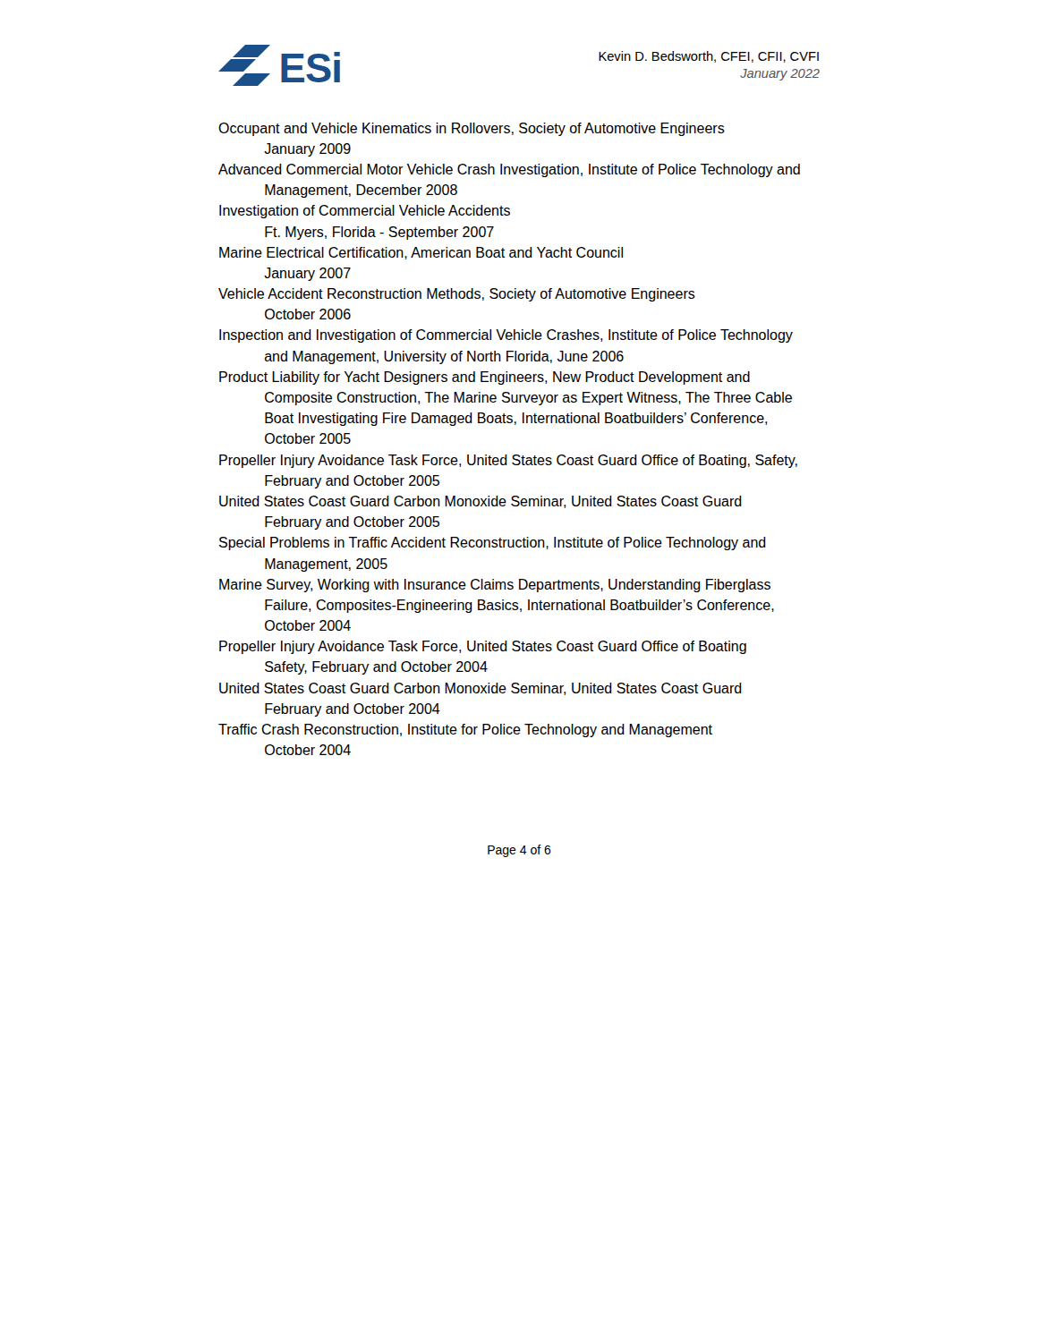ESi
Kevin D. Bedsworth, CFEI, CFII, CVFI
January 2022
Occupant and Vehicle Kinematics in Rollovers, Society of Automotive Engineers
January 2009
Advanced Commercial Motor Vehicle Crash Investigation, Institute of Police Technology and Management, December 2008
Investigation of Commercial Vehicle Accidents
Ft. Myers, Florida - September 2007
Marine Electrical Certification, American Boat and Yacht Council
January 2007
Vehicle Accident Reconstruction Methods, Society of Automotive Engineers
October 2006
Inspection and Investigation of Commercial Vehicle Crashes, Institute of Police Technology and Management, University of North Florida, June 2006
Product Liability for Yacht Designers and Engineers, New Product Development and Composite Construction, The Marine Surveyor as Expert Witness, The Three Cable Boat Investigating Fire Damaged Boats, International Boatbuilders’ Conference, October 2005
Propeller Injury Avoidance Task Force, United States Coast Guard Office of Boating, Safety, February and October 2005
United States Coast Guard Carbon Monoxide Seminar, United States Coast Guard
February and October 2005
Special Problems in Traffic Accident Reconstruction, Institute of Police Technology and Management, 2005
Marine Survey, Working with Insurance Claims Departments, Understanding Fiberglass Failure, Composites-Engineering Basics, International Boatbuilder’s Conference, October 2004
Propeller Injury Avoidance Task Force, United States Coast Guard Office of Boating
Safety, February and October 2004
United States Coast Guard Carbon Monoxide Seminar, United States Coast Guard
February and October 2004
Traffic Crash Reconstruction, Institute for Police Technology and Management
October 2004
Page 4 of 6